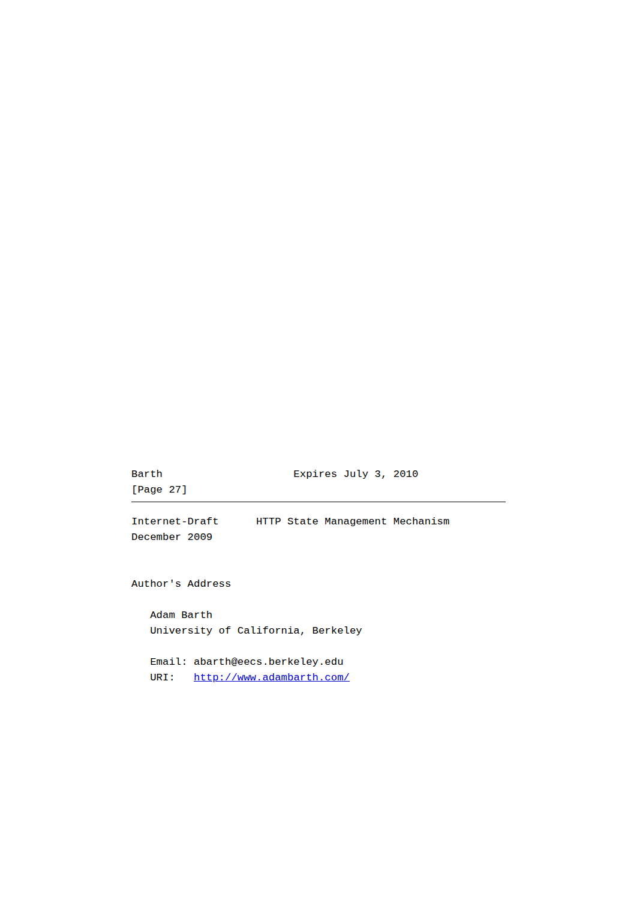Barth                     Expires July 3, 2010                  [Page 27]
Internet-Draft      HTTP State Management Mechanism         December 2009


Author's Address

   Adam Barth
   University of California, Berkeley

   Email: abarth@eecs.berkeley.edu
   URI:   http://www.adambarth.com/